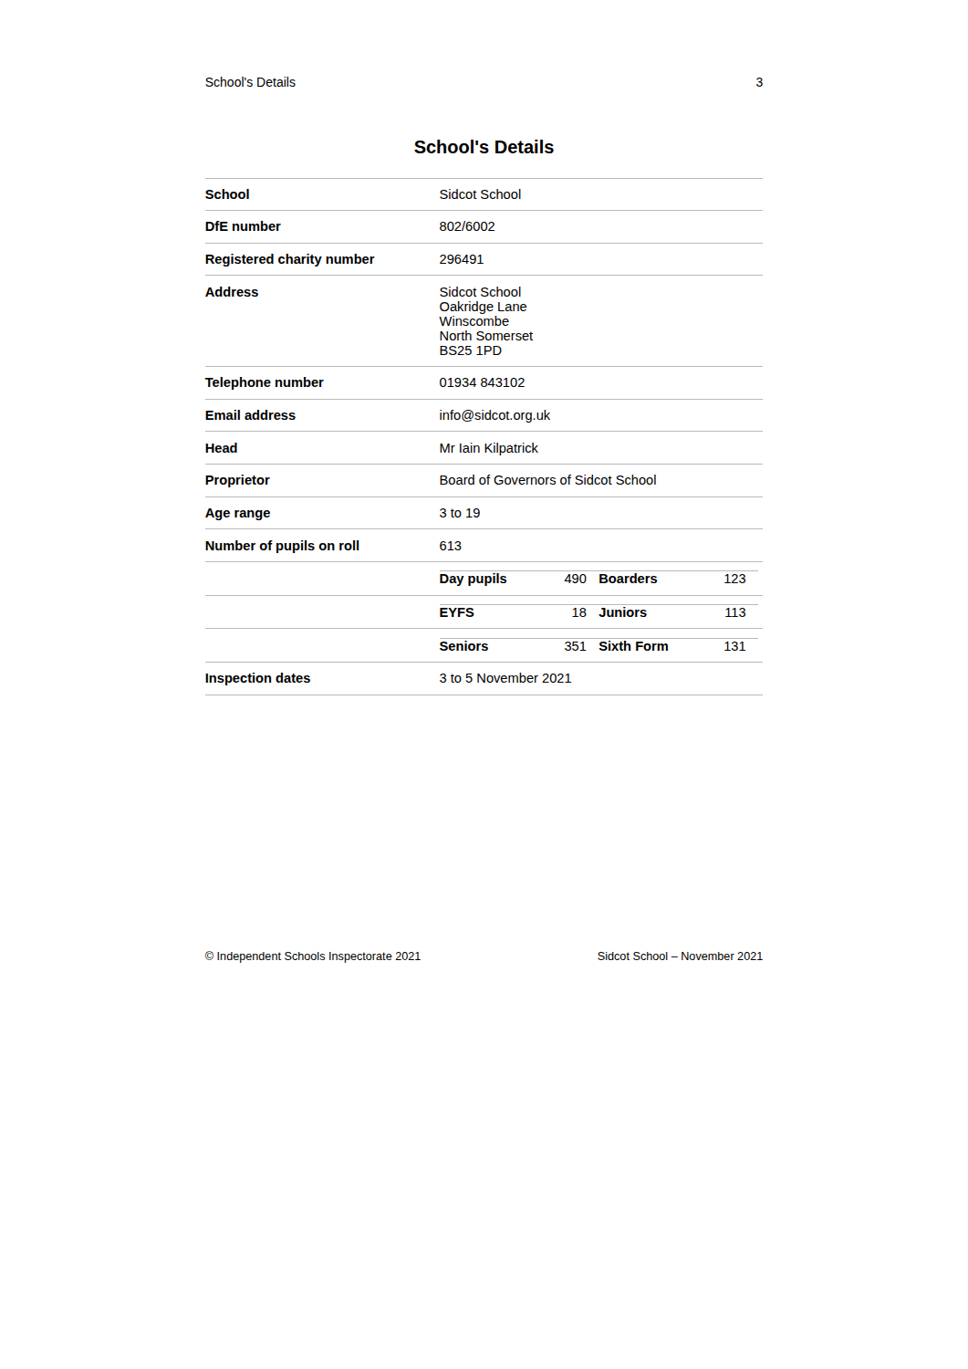School's Details 3
School's Details
| School | Sidcot School |
| DfE number | 802/6002 |
| Registered charity number | 296491 |
| Address | Sidcot School Oakridge Lane Winscombe North Somerset BS25 1PD |
| Telephone number | 01934 843102 |
| Email address | info@sidcot.org.uk |
| Head | Mr Iain Kilpatrick |
| Proprietor | Board of Governors of Sidcot School |
| Age range | 3 to 19 |
| Number of pupils on roll | 613 |
| | / Day pupils / 490 / Boarders / 123 / |
| | / EYFS / 18 / Juniors / 113 / |
| | / Seniors / 351 / Sixth Form / 131 / |
| Inspection dates | 3 to 5 November 2021 |
© Independent Schools Inspectorate 2021 Sidcot School – November 2021